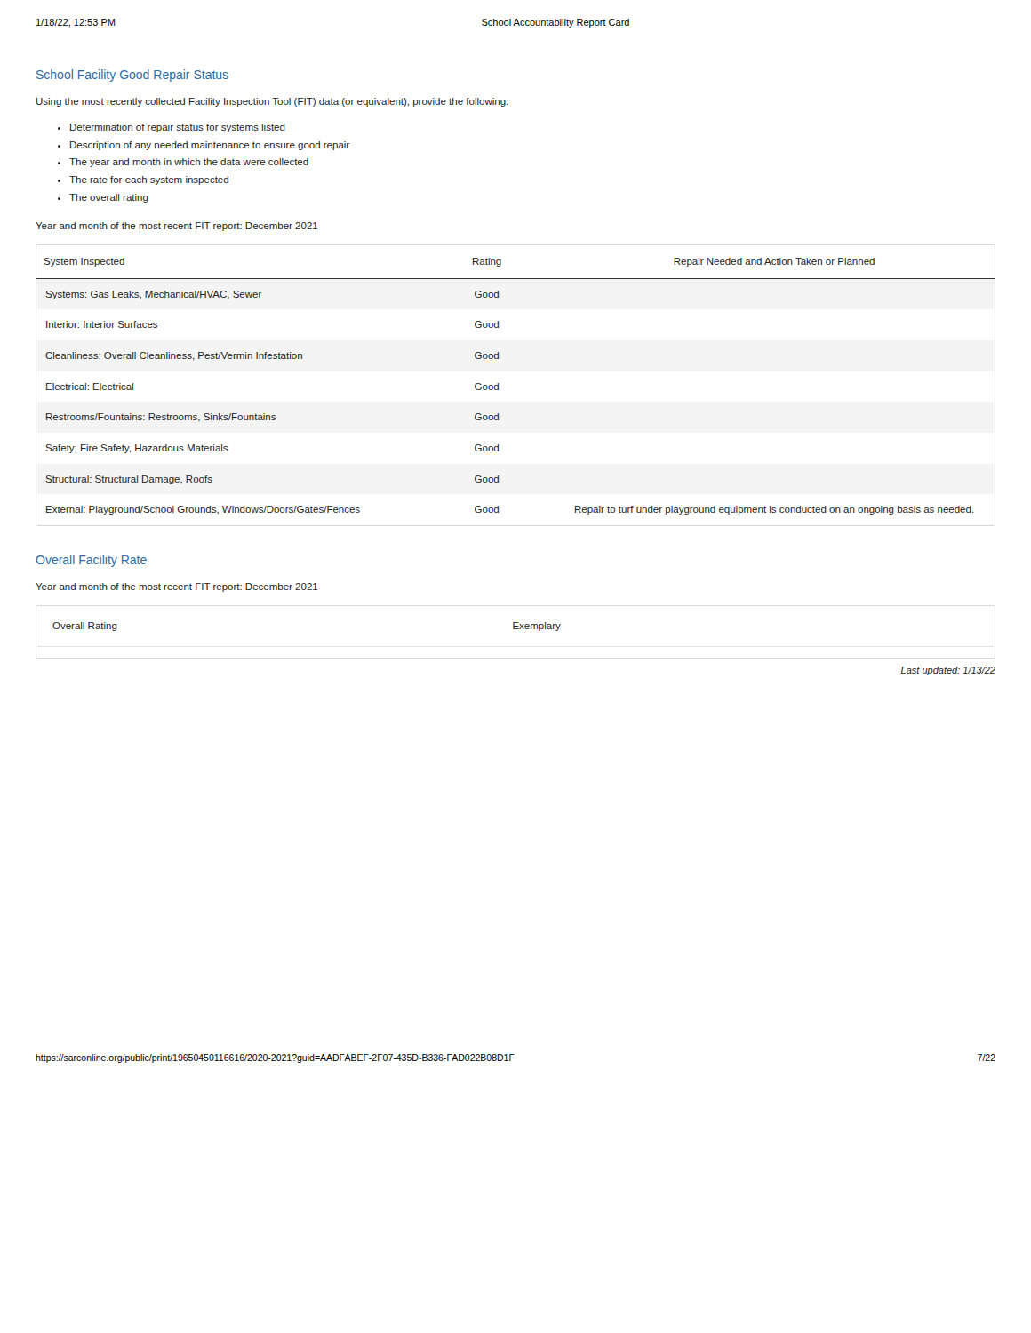1/18/22, 12:53 PM
School Accountability Report Card
School Facility Good Repair Status
Using the most recently collected Facility Inspection Tool (FIT) data (or equivalent), provide the following:
Determination of repair status for systems listed
Description of any needed maintenance to ensure good repair
The year and month in which the data were collected
The rate for each system inspected
The overall rating
Year and month of the most recent FIT report: December 2021
| System Inspected | Rating | Repair Needed and Action Taken or Planned |
| --- | --- | --- |
| Systems: Gas Leaks, Mechanical/HVAC, Sewer | Good | |
| Interior: Interior Surfaces | Good | |
| Cleanliness: Overall Cleanliness, Pest/Vermin Infestation | Good | |
| Electrical: Electrical | Good | |
| Restrooms/Fountains: Restrooms, Sinks/Fountains | Good | |
| Safety: Fire Safety, Hazardous Materials | Good | |
| Structural: Structural Damage, Roofs | Good | |
| External: Playground/School Grounds, Windows/Doors/Gates/Fences | Good | Repair to turf under playground equipment is conducted on an ongoing basis as needed. |
Overall Facility Rate
Year and month of the most recent FIT report: December 2021
| Overall Rating | Exemplary |
Last updated: 1/13/22
https://sarconline.org/public/print/19650450116616/2020-2021?guid=AADFABEF-2F07-435D-B336-FAD022B08D1F
7/22